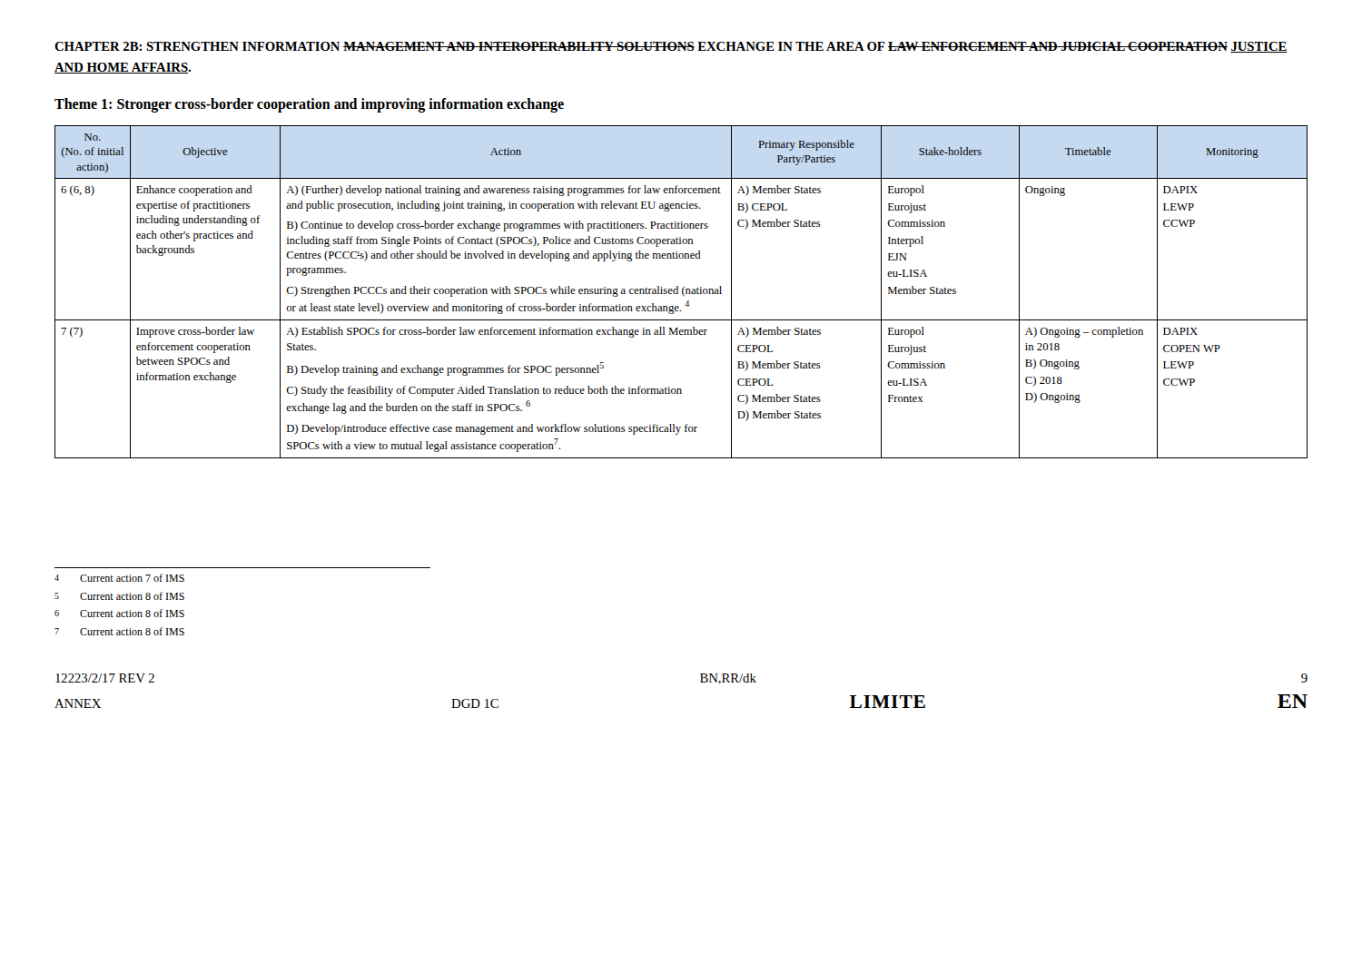CHAPTER 2B: STRENGTHEN INFORMATION MANAGEMENT AND INTEROPERABILITY SOLUTIONS EXCHANGE IN THE AREA OF LAW ENFORCEMENT AND JUDICIAL COOPERATION JUSTICE AND HOME AFFAIRS.
Theme 1: Stronger cross-border cooperation and improving information exchange
| No. (No. of initial action) | Objective | Action | Primary Responsible Party/Parties | Stake-holders | Timetable | Monitoring |
| --- | --- | --- | --- | --- | --- | --- |
| 6 (6, 8) | Enhance cooperation and expertise of practitioners including understanding of each other's practices and backgrounds | A) (Further) develop national training and awareness raising programmes for law enforcement and public prosecution, including joint training, in cooperation with relevant EU agencies. B) Continue to develop cross-border exchange programmes with practitioners. Practitioners including staff from Single Points of Contact (SPOCs), Police and Customs Cooperation Centres (PCCC ' s) and other should be involved in developing and applying the mentioned programmes. C) Strengthen PCCCs and their cooperation with SPOCs while ensuring a centralised (national or at least state level) overview and monitoring of cross-border information exchange. 4 | A) Member States B) CEPOL C) Member States | Europol Eurojust Commission Interpol EJN eu-LISA Member States | Ongoing | DAPIX LEWP CCWP |
| 7 (7) | Improve cross-border law enforcement cooperation between SPOCs and information exchange | A) Establish SPOCs for cross-border law enforcement information exchange in all Member States. B) Develop training and exchange programmes for SPOC personnel 5 C) Study the feasibility of Computer Aided Translation to reduce both the information exchange lag and the burden on the staff in SPOCs. 6 D) Develop/introduce effective case management and workflow solutions specifically for SPOCs with a view to mutual legal assistance cooperation 7 . | A) Member States CEPOL B) Member States CEPOL C) Member States D) Member States | Europol Eurojust Commission eu-LISA Frontex | A) Ongoing – completion in 2018 B) Ongoing C) 2018 D) Ongoing | DAPIX COPEN WP LEWP CCWP |
| 4 | Current action 7 of IMS |
| 5 | Current action 8 of IMS |
| 6 | Current action 8 of IMS |
| 7 | Current action 8 of IMS |
12223/2/17 REV 2
BN,RR/dk
9
ANNEX
DGD 1C
LIMITE
EN